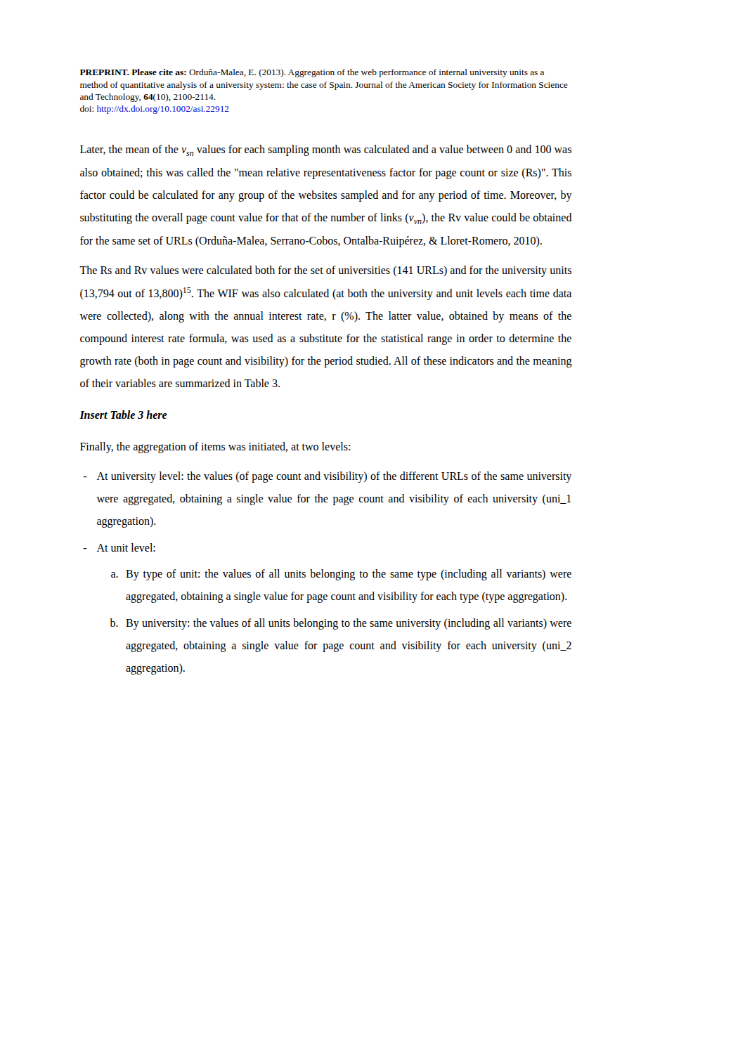PREPRINT. Please cite as: Orduña-Malea, E. (2013). Aggregation of the web performance of internal university units as a method of quantitative analysis of a university system: the case of Spain. Journal of the American Society for Information Science and Technology, 64(10), 2100-2114.
doi: http://dx.doi.org/10.1002/asi.22912
Later, the mean of the vsn values for each sampling month was calculated and a value between 0 and 100 was also obtained; this was called the "mean relative representativeness factor for page count or size (Rs)". This factor could be calculated for any group of the websites sampled and for any period of time. Moreover, by substituting the overall page count value for that of the number of links (vvn), the Rv value could be obtained for the same set of URLs (Orduña-Malea, Serrano-Cobos, Ontalba-Ruipérez, & Lloret-Romero, 2010).
The Rs and Rv values were calculated both for the set of universities (141 URLs) and for the university units (13,794 out of 13,800)15. The WIF was also calculated (at both the university and unit levels each time data were collected), along with the annual interest rate, r (%). The latter value, obtained by means of the compound interest rate formula, was used as a substitute for the statistical range in order to determine the growth rate (both in page count and visibility) for the period studied. All of these indicators and the meaning of their variables are summarized in Table 3.
Insert Table 3 here
Finally, the aggregation of items was initiated, at two levels:
At university level: the values (of page count and visibility) of the different URLs of the same university were aggregated, obtaining a single value for the page count and visibility of each university (uni_1 aggregation).
At unit level:
By type of unit: the values of all units belonging to the same type (including all variants) were aggregated, obtaining a single value for page count and visibility for each type (type aggregation).
By university: the values of all units belonging to the same university (including all variants) were aggregated, obtaining a single value for page count and visibility for each university (uni_2 aggregation).